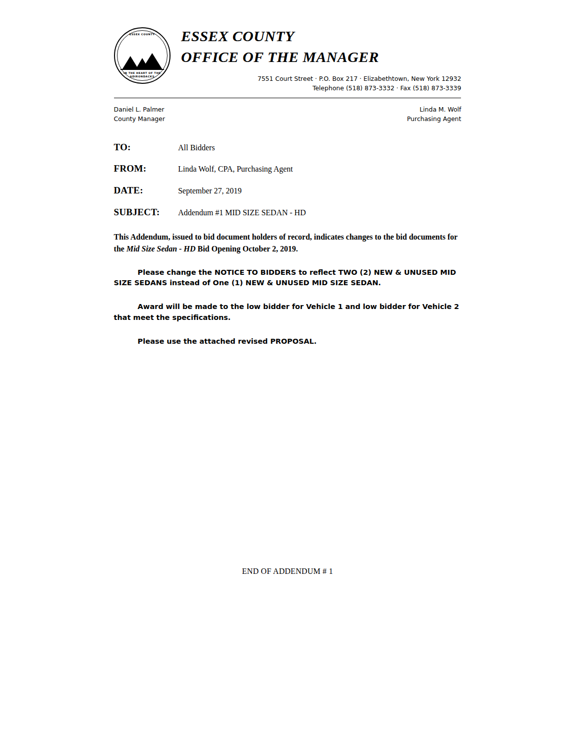Essex County
In The Heart Of The Adirondacks
ESSEX COUNTY
OFFICE OF THE MANAGER
7551 Court Street · P.O. Box 217 · Elizabethtown, New York 12932
Telephone (518) 873-3332 · Fax (518) 873-3339
Daniel L. Palmer
County Manager
Linda M. Wolf
Purchasing Agent
TO:
All Bidders
FROM:
Linda Wolf, CPA, Purchasing Agent
DATE:
September 27, 2019
SUBJECT:
Addendum #1 MID SIZE SEDAN - HD
This Addendum, issued to bid document holders of record, indicates changes to the bid documents for the Mid Size Sedan - HD Bid Opening October 2, 2019.
Please change the NOTICE TO BIDDERS to reflect TWO (2) NEW & UNUSED MID SIZE SEDANS instead of One (1) NEW & UNUSED MID SIZE SEDAN.
Award will be made to the low bidder for Vehicle 1 and low bidder for Vehicle 2 that meet the specifications.
Please use the attached revised PROPOSAL.
END OF ADDENDUM # 1